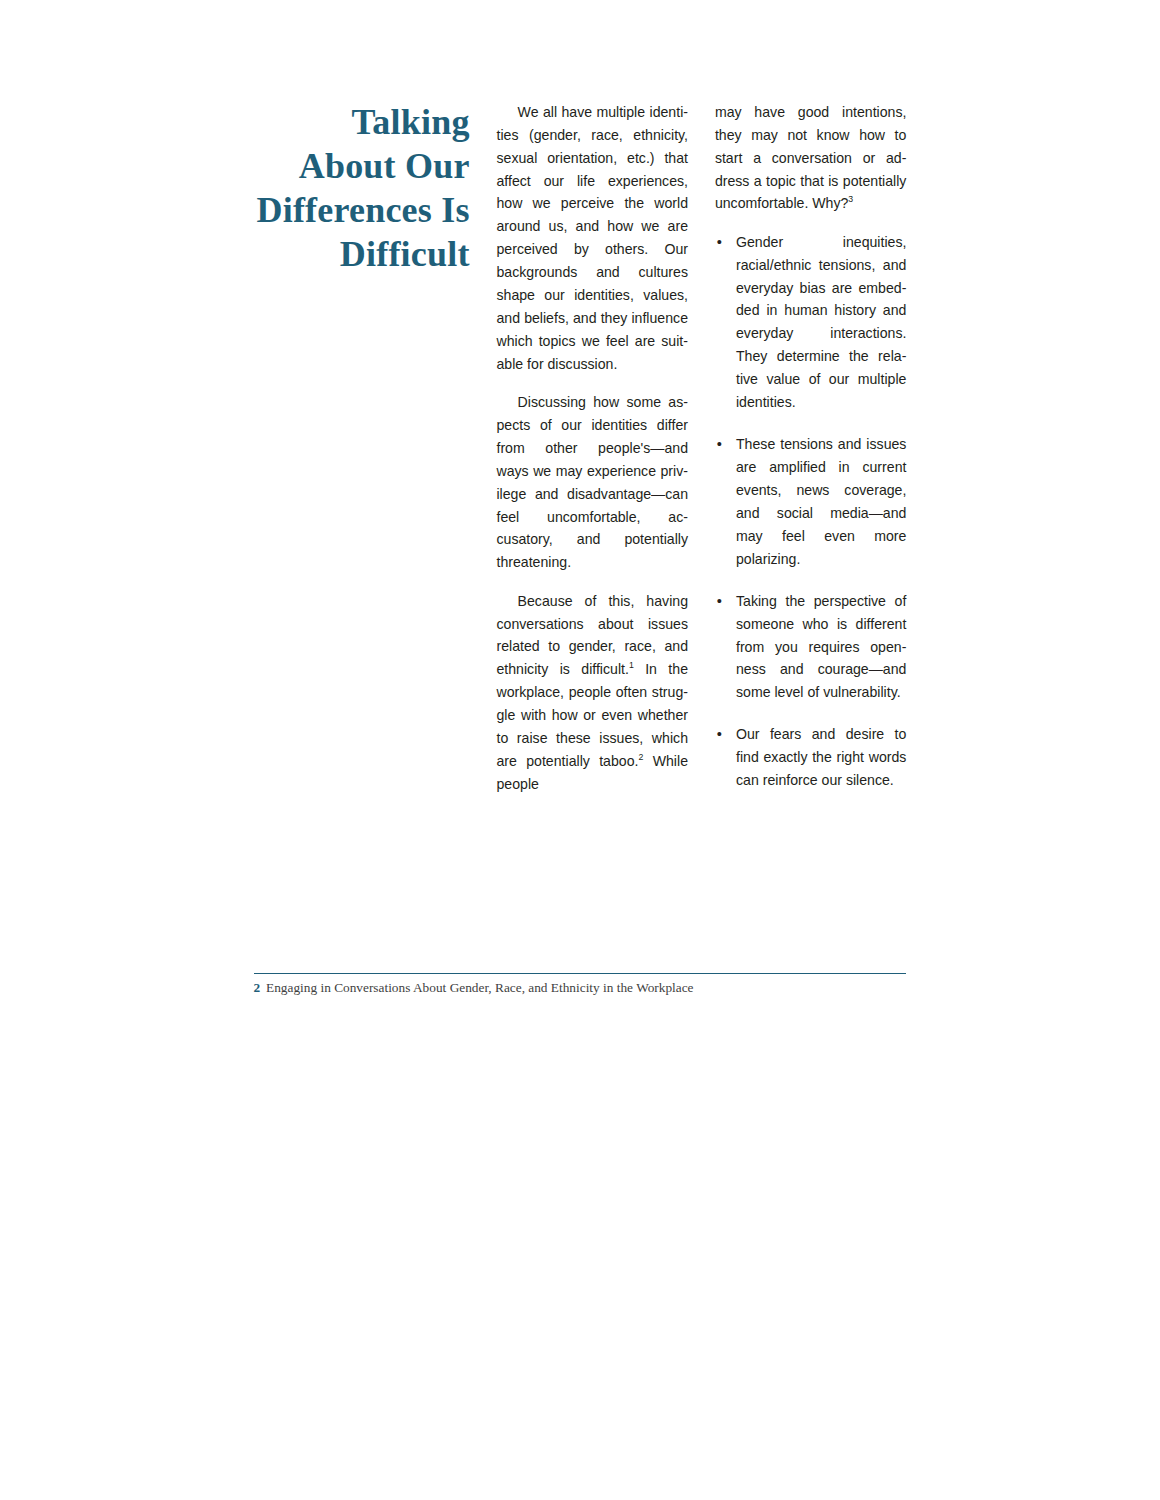Talking About Our Differences Is Difficult
We all have multiple identities (gender, race, ethnicity, sexual orientation, etc.) that affect our life experiences, how we perceive the world around us, and how we are perceived by others. Our backgrounds and cultures shape our identities, values, and beliefs, and they influence which topics we feel are suitable for discussion.
Discussing how some aspects of our identities differ from other people's—and ways we may experience privilege and disadvantage—can feel uncomfortable, accusatory, and potentially threatening.
Because of this, having conversations about issues related to gender, race, and ethnicity is difficult.1 In the workplace, people often struggle with how or even whether to raise these issues, which are potentially taboo.2 While people
may have good intentions, they may not know how to start a conversation or address a topic that is potentially uncomfortable. Why?3
Gender inequities, racial/ethnic tensions, and everyday bias are embedded in human history and everyday interactions. They determine the relative value of our multiple identities.
These tensions and issues are amplified in current events, news coverage, and social media—and may feel even more polarizing.
Taking the perspective of someone who is different from you requires openness and courage—and some level of vulnerability.
Our fears and desire to find exactly the right words can reinforce our silence.
2 Engaging in Conversations About Gender, Race, and Ethnicity in the Workplace